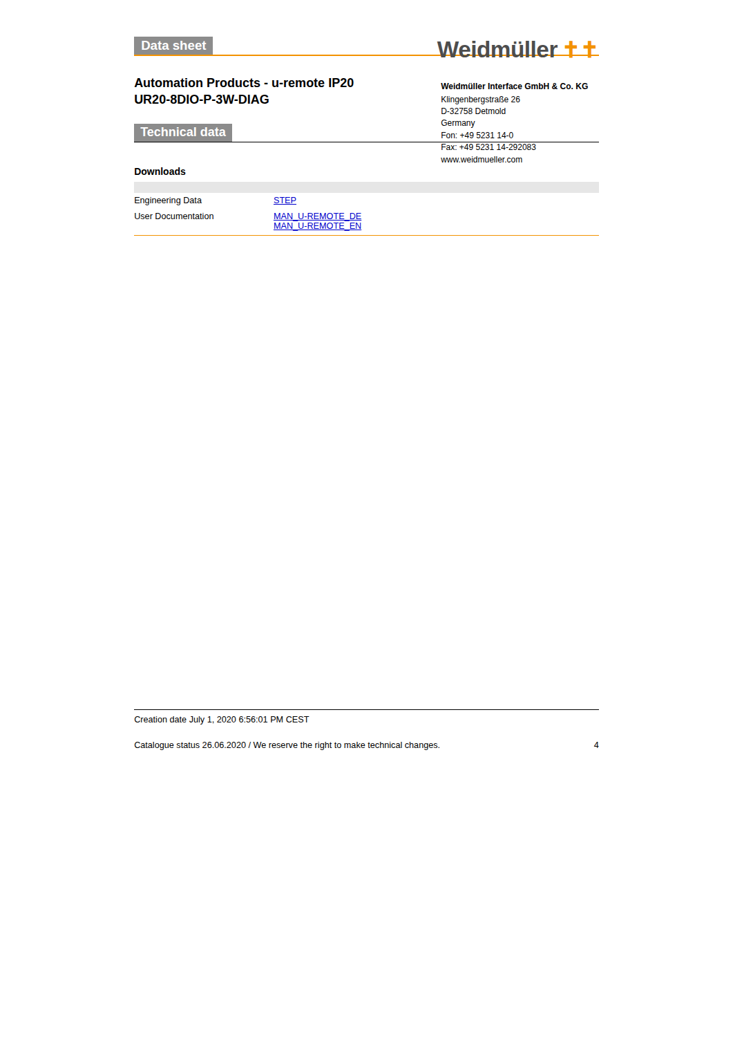Weidmüller✝✝
Data sheet
Automation Products - u-remote IP20
UR20-8DIO-P-3W-DIAG
Weidmüller Interface GmbH & Co. KG
Klingenbergstraße 26
D-32758 Detmold
Germany
Fon: +49 5231 14-0
Fax: +49 5231 14-292083
www.weidmueller.com
Technical data
Downloads
| Engineering Data | STEP |
| User Documentation | MAN_U-REMOTE_DE MAN_U-REMOTE_EN |
Creation date July 1, 2020 6:56:01 PM CEST
Catalogue status 26.06.2020 / We reserve the right to make technical changes. 4